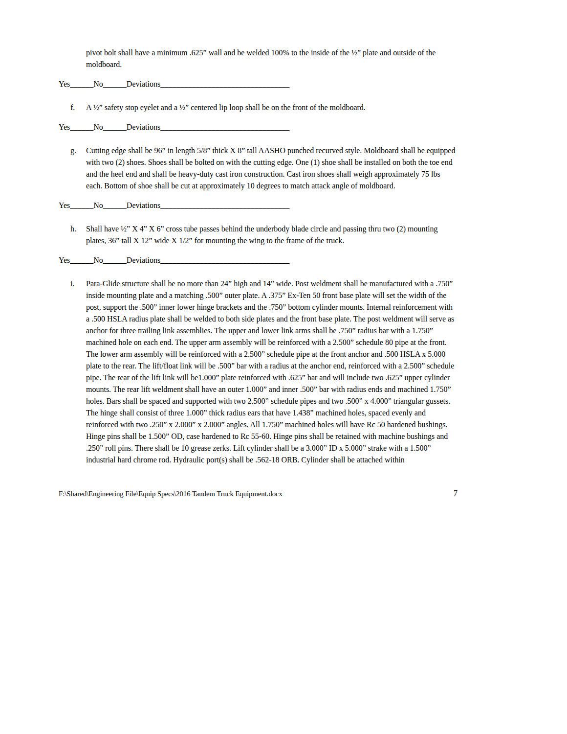pivot bolt shall have a minimum .625” wall and be welded 100% to the inside of the ½” plate and outside of the moldboard.
Yes______No______Deviations_________________________________
f.
A ½” safety stop eyelet and a ½” centered lip loop shall be on the front of the moldboard.
Yes______No______Deviations_________________________________
g.
Cutting edge shall be 96” in length 5/8” thick X 8” tall AASHO punched recurved style. Moldboard shall be equipped with two (2) shoes. Shoes shall be bolted on with the cutting edge. One (1) shoe shall be installed on both the toe end and the heel end and shall be heavy-duty cast iron construction. Cast iron shoes shall weigh approximately 75 lbs each. Bottom of shoe shall be cut at approximately 10 degrees to match attack angle of moldboard.
Yes______No______Deviations_________________________________
h.
Shall have ½” X 4” X 6” cross tube passes behind the underbody blade circle and passing thru two (2) mounting plates, 36” tall X 12” wide X 1/2” for mounting the wing to the frame of the truck.
Yes______No______Deviations_________________________________
i.
Para-Glide structure shall be no more than 24” high and 14” wide. Post weldment shall be manufactured with a .750” inside mounting plate and a matching .500” outer plate. A .375” Ex-Ten 50 front base plate will set the width of the post, support the .500” inner lower hinge brackets and the .750” bottom cylinder mounts. Internal reinforcement with a .500 HSLA radius plate shall be welded to both side plates and the front base plate. The post weldment will serve as anchor for three trailing link assemblies. The upper and lower link arms shall be .750” radius bar with a 1.750” machined hole on each end. The upper arm assembly will be reinforced with a 2.500” schedule 80 pipe at the front. The lower arm assembly will be reinforced with a 2.500” schedule pipe at the front anchor and .500 HSLA x 5.000 plate to the rear. The lift/float link will be .500” bar with a radius at the anchor end, reinforced with a 2.500” schedule pipe. The rear of the lift link will be1.000” plate reinforced with .625” bar and will include two .625” upper cylinder mounts. The rear lift weldment shall have an outer 1.000” and inner .500” bar with radius ends and machined 1.750” holes. Bars shall be spaced and supported with two 2.500” schedule pipes and two .500” x 4.000” triangular gussets. The hinge shall consist of three 1.000” thick radius ears that have 1.438” machined holes, spaced evenly and reinforced with two .250” x 2.000” x 2.000” angles. All 1.750” machined holes will have Rc 50 hardened bushings. Hinge pins shall be 1.500” OD, case hardened to Rc 55-60. Hinge pins shall be retained with machine bushings and .250” roll pins. There shall be 10 grease zerks. Lift cylinder shall be a 3.000” ID x 5.000” strake with a 1.500” industrial hard chrome rod. Hydraulic port(s) shall be .562-18 ORB. Cylinder shall be attached within
F:\Shared\Engineering File\Equip Specs\2016 Tandem Truck Equipment.docx 7